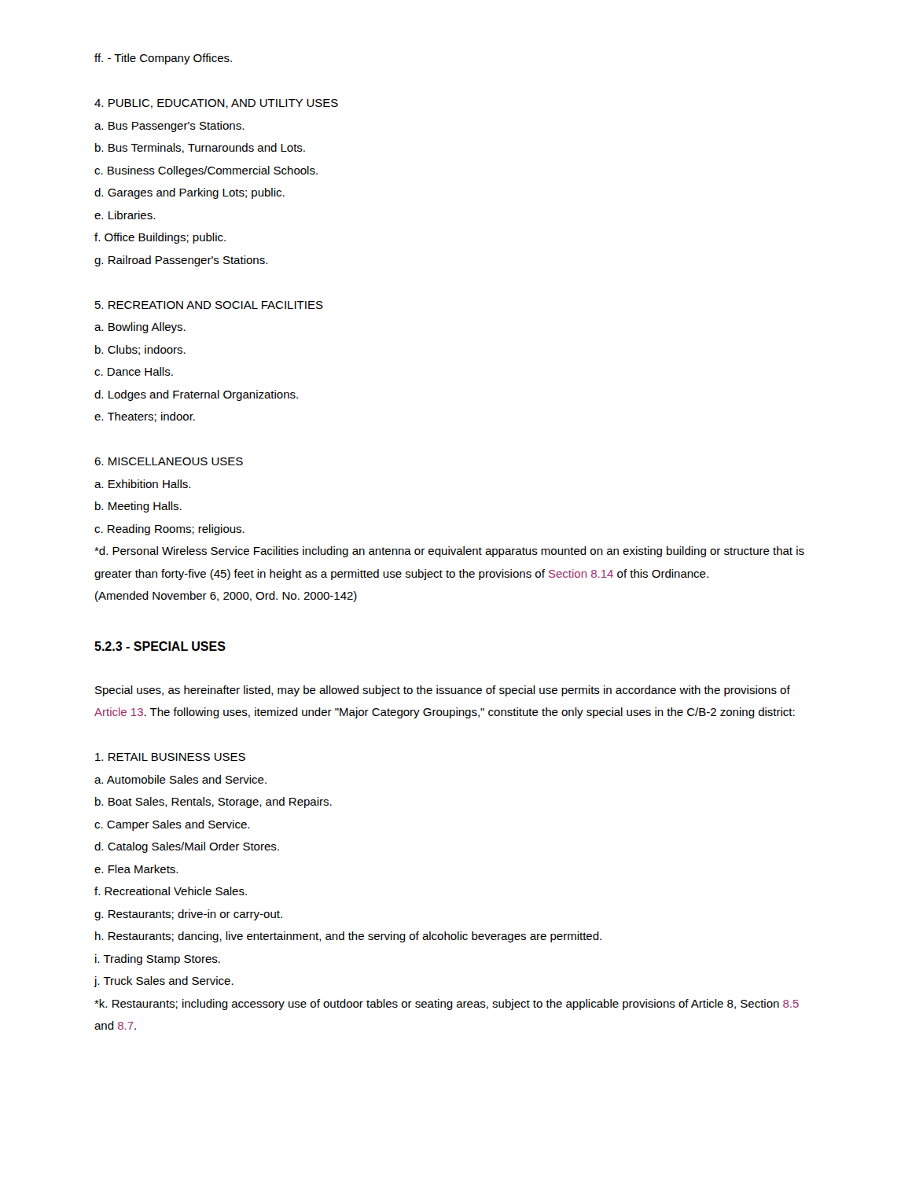ff. - Title Company Offices.
4. PUBLIC, EDUCATION, AND UTILITY USES
a. Bus Passenger's Stations.
b. Bus Terminals, Turnarounds and Lots.
c. Business Colleges/Commercial Schools.
d. Garages and Parking Lots; public.
e. Libraries.
f. Office Buildings; public.
g. Railroad Passenger's Stations.
5. RECREATION AND SOCIAL FACILITIES
a. Bowling Alleys.
b. Clubs; indoors.
c. Dance Halls.
d. Lodges and Fraternal Organizations.
e. Theaters; indoor.
6. MISCELLANEOUS USES
a. Exhibition Halls.
b. Meeting Halls.
c. Reading Rooms; religious.
*d. Personal Wireless Service Facilities including an antenna or equivalent apparatus mounted on an existing building or structure that is greater than forty-five (45) feet in height as a permitted use subject to the provisions of Section 8.14 of this Ordinance.
(Amended November 6, 2000, Ord. No. 2000-142)
5.2.3 - SPECIAL USES
Special uses, as hereinafter listed, may be allowed subject to the issuance of special use permits in accordance with the provisions of Article 13. The following uses, itemized under "Major Category Groupings," constitute the only special uses in the C/B-2 zoning district:
1. RETAIL BUSINESS USES
a. Automobile Sales and Service.
b. Boat Sales, Rentals, Storage, and Repairs.
c. Camper Sales and Service.
d. Catalog Sales/Mail Order Stores.
e. Flea Markets.
f. Recreational Vehicle Sales.
g. Restaurants; drive-in or carry-out.
h. Restaurants; dancing, live entertainment, and the serving of alcoholic beverages are permitted.
i. Trading Stamp Stores.
j. Truck Sales and Service.
*k. Restaurants; including accessory use of outdoor tables or seating areas, subject to the applicable provisions of Article 8, Section 8.5 and 8.7.